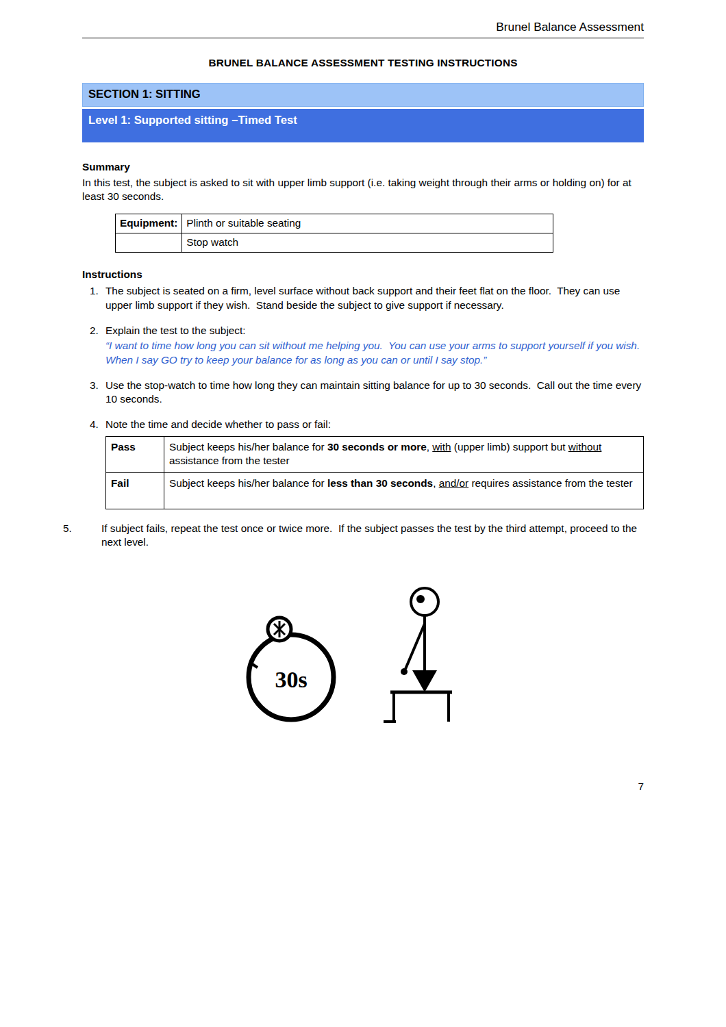Brunel Balance Assessment
BRUNEL BALANCE ASSESSMENT TESTING INSTRUCTIONS
SECTION 1: SITTING
Level 1: Supported sitting –Timed Test
Summary
In this test, the subject is asked to sit with upper limb support (i.e. taking weight through their arms or holding on) for at least 30 seconds.
| Equipment: | Plinth or suitable seating |
| | Stop watch |
Instructions
The subject is seated on a firm, level surface without back support and their feet flat on the floor. They can use upper limb support if they wish. Stand beside the subject to give support if necessary.
Explain the test to the subject: “I want to time how long you can sit without me helping you. You can use your arms to support yourself if you wish. When I say GO try to keep your balance for as long as you can or until I say stop.”
Use the stop-watch to time how long they can maintain sitting balance for up to 30 seconds. Call out the time every 10 seconds.
Note the time and decide whether to pass or fail:
| Pass | Subject keeps his/her balance for 30 seconds or more , with (upper limb) support but without assistance from the tester |
| Fail | Subject keeps his/her balance for less than 30 seconds , and/or requires assistance from the tester |
5. If subject fails, repeat the test once or twice more. If the subject passes the test by the third attempt, proceed to the next level.
30s
7